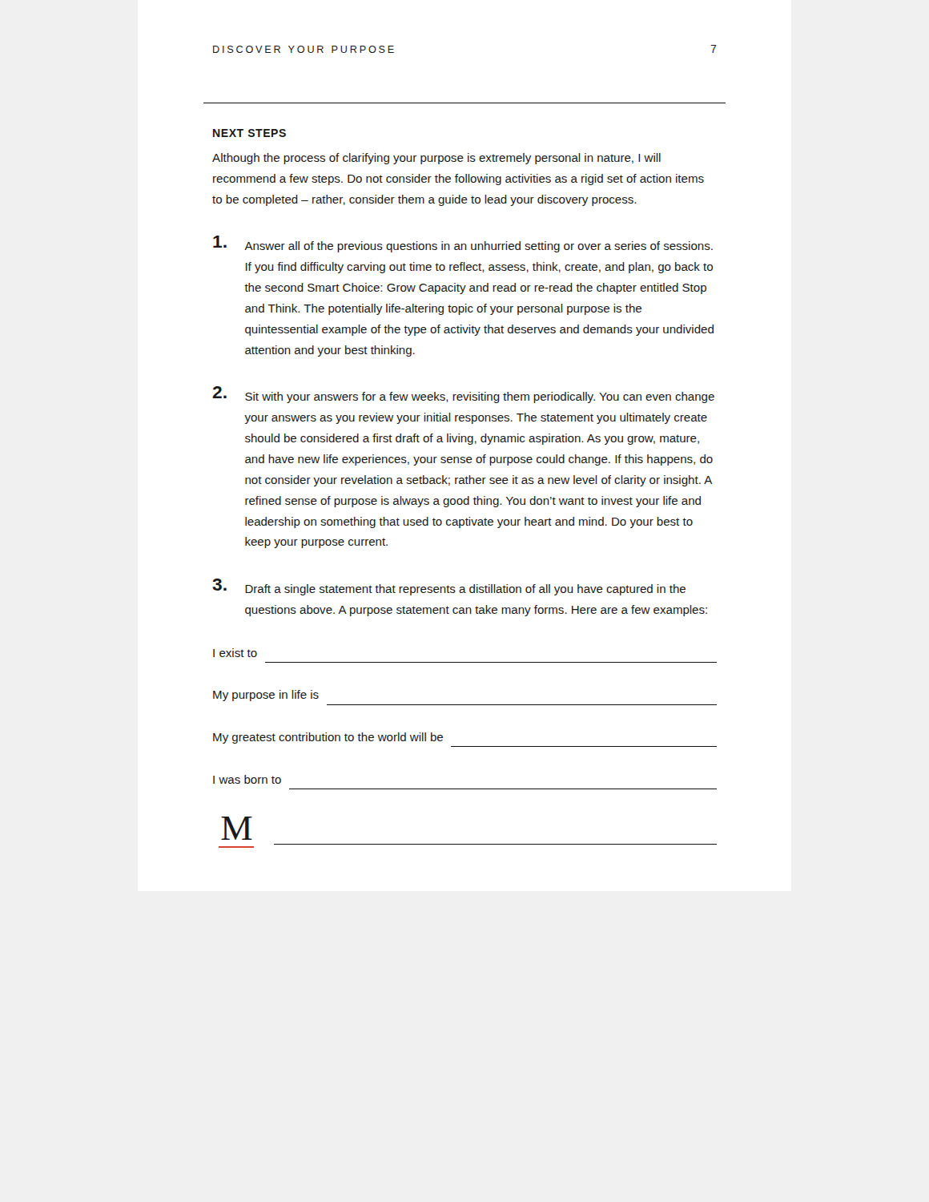Discover Your Purpose 7
Next Steps
Although the process of clarifying your purpose is extremely personal in nature, I will recommend a few steps. Do not consider the following activities as a rigid set of action items to be completed – rather, consider them a guide to lead your discovery process.
1.
Answer all of the previous questions in an unhurried setting or over a series of sessions. If you find difficulty carving out time to reflect, assess, think, create, and plan, go back to the second Smart Choice: Grow Capacity and read or re-read the chapter entitled Stop and Think. The potentially life-altering topic of your personal purpose is the quintessential example of the type of activity that deserves and demands your undivided attention and your best thinking.
2.
Sit with your answers for a few weeks, revisiting them periodically. You can even change your answers as you review your initial responses. The statement you ultimately create should be considered a first draft of a living, dynamic aspiration. As you grow, mature, and have new life experiences, your sense of purpose could change. If this happens, do not consider your revelation a setback; rather see it as a new level of clarity or insight. A refined sense of purpose is always a good thing. You don’t want to invest your life and leadership on something that used to captivate your heart and mind. Do your best to keep your purpose current.
3.
Draft a single statement that represents a distillation of all you have captured in the questions above. A purpose statement can take many forms. Here are a few examples:
I exist to
My purpose in life is
My greatest contribution to the world will be
I was born to
M